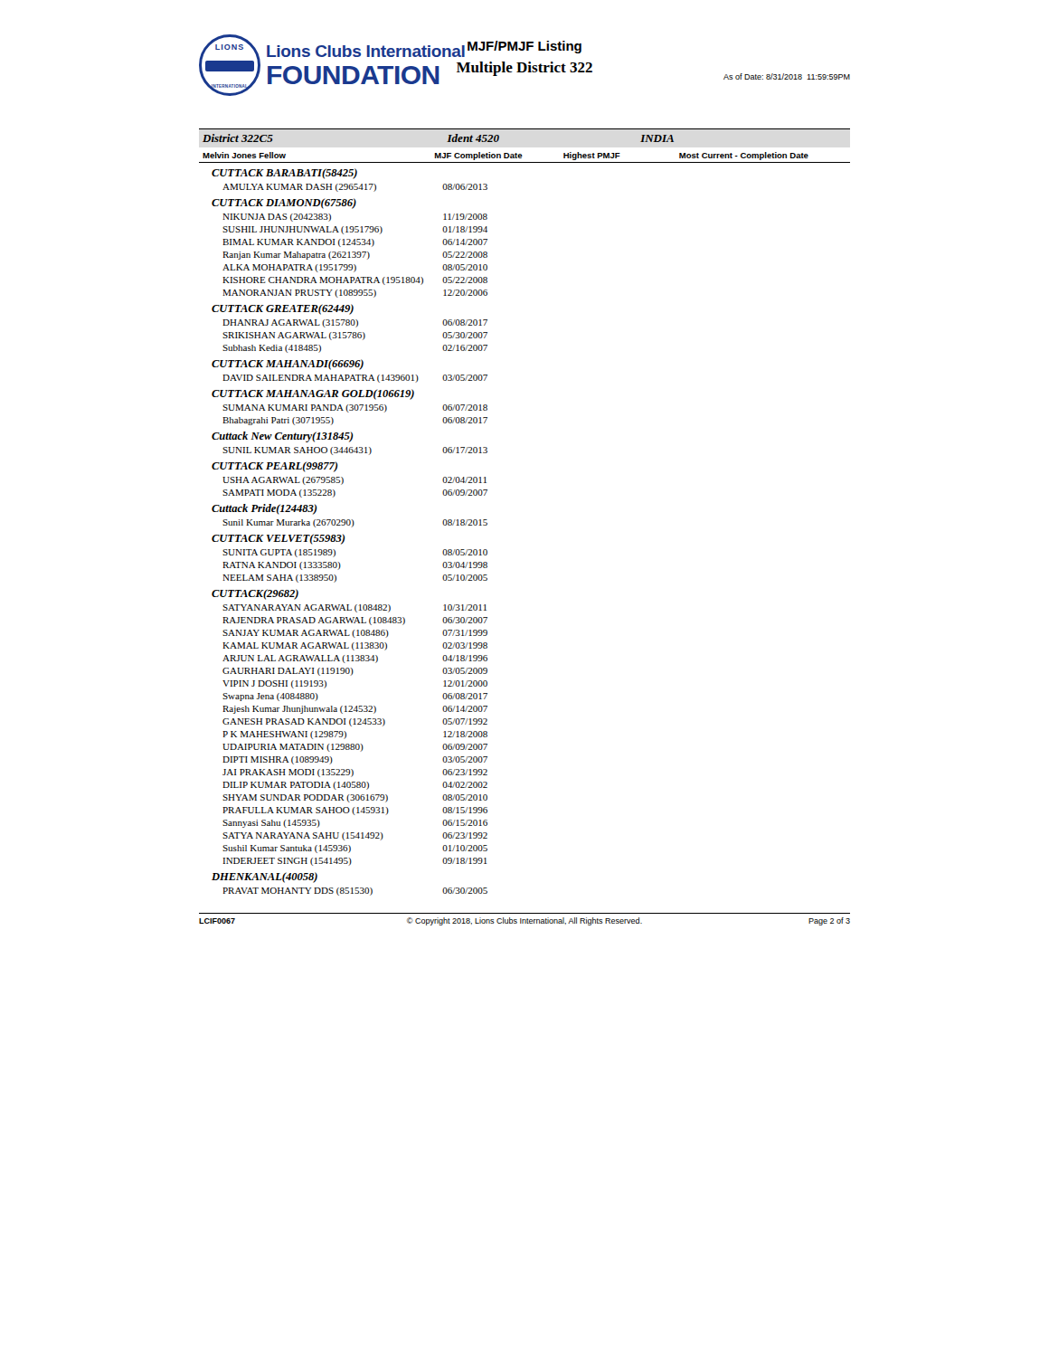Lions Clubs International
FOUNDATION
MJF/PMJF Listing
As of Date: 8/31/2018 11:59:59PM
Multiple District 322
District 322C5
Ident 4520
INDIA
Melvin Jones Fellow
MJF Completion Date
Highest PMJF
Most Current - Completion Date
CUTTACK BARABATI(58425)
AMULYA KUMAR DASH (2965417)
08/06/2013
CUTTACK DIAMOND(67586)
NIKUNJA DAS (2042383)
11/19/2008
SUSHIL JHUNJHUNWALA (1951796)
01/18/1994
BIMAL KUMAR KANDOI (124534)
06/14/2007
Ranjan Kumar Mahapatra (2621397)
05/22/2008
ALKA MOHAPATRA (1951799)
08/05/2010
KISHORE CHANDRA MOHAPATRA (1951804)
05/22/2008
MANORANJAN PRUSTY (1089955)
12/20/2006
CUTTACK GREATER(62449)
DHANRAJ AGARWAL (315780)
06/08/2017
SRIKISHAN AGARWAL (315786)
05/30/2007
Subhash Kedia (418485)
02/16/2007
CUTTACK MAHANADI(66696)
DAVID SAILENDRA MAHAPATRA (1439601)
03/05/2007
CUTTACK MAHANAGAR GOLD(106619)
SUMANA KUMARI PANDA (3071956)
06/07/2018
Bhabagrahi Patri (3071955)
06/08/2017
Cuttack New Century(131845)
SUNIL KUMAR SAHOO (3446431)
06/17/2013
CUTTACK PEARL(99877)
USHA AGARWAL (2679585)
02/04/2011
SAMPATI MODA (135228)
06/09/2007
Cuttack Pride(124483)
Sunil Kumar Murarka (2670290)
08/18/2015
CUTTACK VELVET(55983)
SUNITA GUPTA (1851989)
08/05/2010
RATNA KANDOI (1333580)
03/04/1998
NEELAM SAHA (1338950)
05/10/2005
CUTTACK(29682)
SATYANARAYAN AGARWAL (108482)
10/31/2011
RAJENDRA PRASAD AGARWAL (108483)
06/30/2007
SANJAY KUMAR AGARWAL (108486)
07/31/1999
KAMAL KUMAR AGARWAL (113830)
02/03/1998
ARJUN LAL AGRAWALLA (113834)
04/18/1996
GAURHARI DALAYI (119190)
03/05/2009
VIPIN J DOSHI (119193)
12/01/2000
Swapna Jena (4084880)
06/08/2017
Rajesh Kumar Jhunjhunwala (124532)
06/14/2007
GANESH PRASAD KANDOI (124533)
05/07/1992
P K MAHESHWANI (129879)
12/18/2008
UDAIPURIA MATADIN (129880)
06/09/2007
DIPTI MISHRA (1089949)
03/05/2007
JAI PRAKASH MODI (135229)
06/23/1992
DILIP KUMAR PATODIA (140580)
04/02/2002
SHYAM SUNDAR PODDAR (3061679)
08/05/2010
PRAFULLA KUMAR SAHOO (145931)
08/15/1996
Sannyasi Sahu (145935)
06/15/2016
SATYA NARAYANA SAHU (1541492)
06/23/1992
Sushil Kumar Santuka (145936)
01/10/2005
INDERJEET SINGH (1541495)
09/18/1991
DHENKANAL(40058)
PRAVAT MOHANTY DDS (851530)
06/30/2005
LCIF0067
© Copyright 2018, Lions Clubs International, All Rights Reserved.
Page 2 of 3